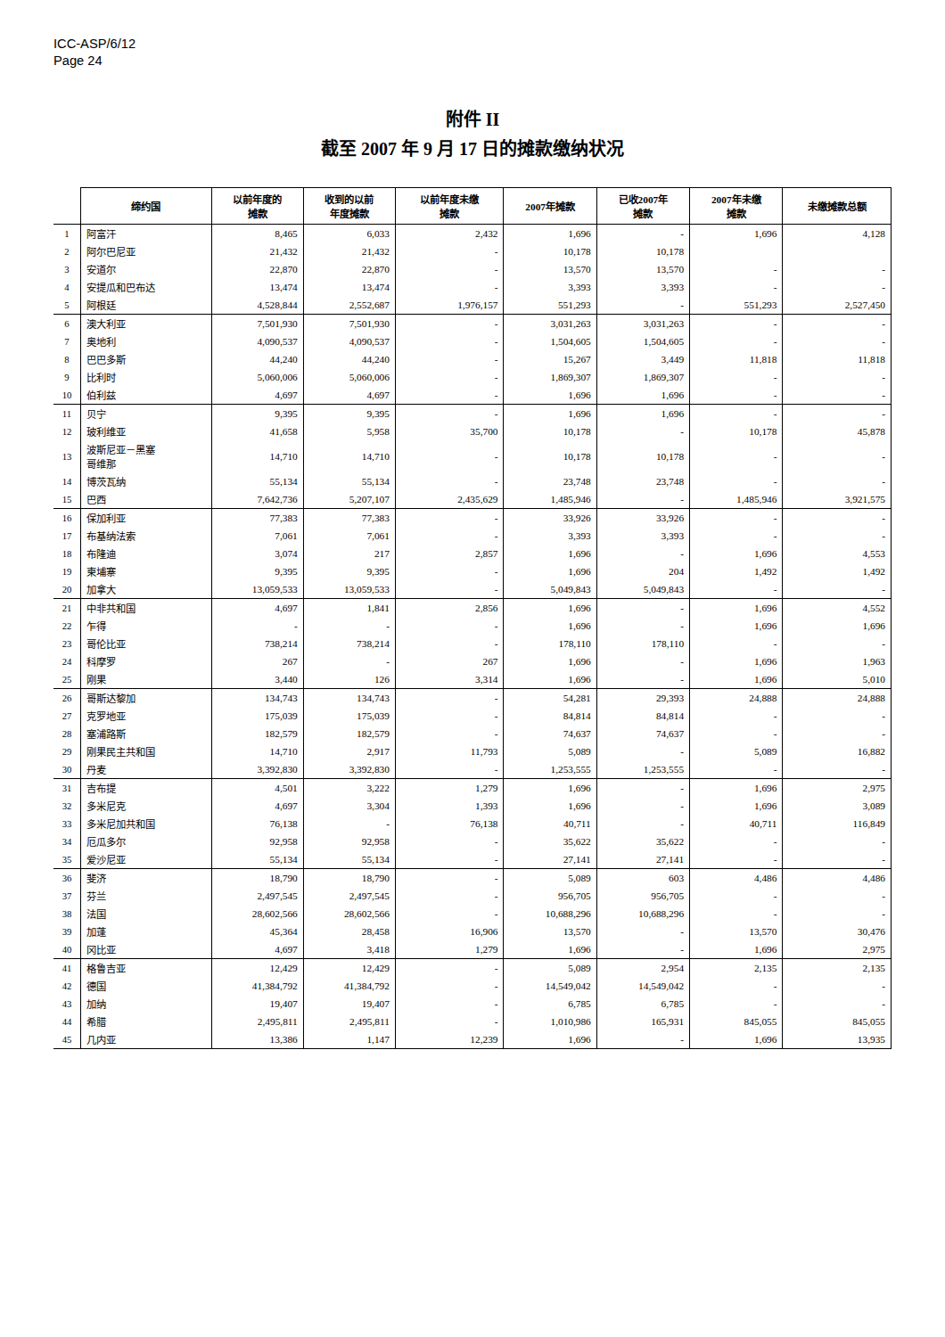ICC-ASP/6/12
Page 24
附件 II
截至 2007 年 9 月 17 日的摊款缴纳状况
| | 缔约国 | 以前年度的 摊款 | 收到的以前 年度摊款 | 以前年度未缴 摊款 | 2007年摊款 | 已收2007年 摊款 | 2007年未缴 摊款 | 未缴摊款总额 |
| --- | --- | --- | --- | --- | --- | --- | --- | --- |
| 1 | 阿富汗 | 8,465 | 6,033 | 2,432 | 1,696 | - | 1,696 | 4,128 |
| 2 | 阿尔巴尼亚 | 21,432 | 21,432 | - | 10,178 | 10,178 | | |
| 3 | 安道尔 | 22,870 | 22,870 | - | 13,570 | 13,570 | - | - |
| 4 | 安提瓜和巴布达 | 13,474 | 13,474 | - | 3,393 | 3,393 | - | - |
| 5 | 阿根廷 | 4,528,844 | 2,552,687 | 1,976,157 | 551,293 | - | 551,293 | 2,527,450 |
| 6 | 澳大利亚 | 7,501,930 | 7,501,930 | - | 3,031,263 | 3,031,263 | - | - |
| 7 | 奥地利 | 4,090,537 | 4,090,537 | - | 1,504,605 | 1,504,605 | - | - |
| 8 | 巴巴多斯 | 44,240 | 44,240 | - | 15,267 | 3,449 | 11,818 | 11,818 |
| 9 | 比利时 | 5,060,006 | 5,060,006 | - | 1,869,307 | 1,869,307 | - | - |
| 10 | 伯利兹 | 4,697 | 4,697 | - | 1,696 | 1,696 | - | - |
| 11 | 贝宁 | 9,395 | 9,395 | - | 1,696 | 1,696 | - | - |
| 12 | 玻利维亚 | 41,658 | 5,958 | 35,700 | 10,178 | - | 10,178 | 45,878 |
| 13 | 波斯尼亚－黑塞 哥维那 | 14,710 | 14,710 | - | 10,178 | 10,178 | - | - |
| 14 | 博茨瓦纳 | 55,134 | 55,134 | - | 23,748 | 23,748 | - | - |
| 15 | 巴西 | 7,642,736 | 5,207,107 | 2,435,629 | 1,485,946 | - | 1,485,946 | 3,921,575 |
| 16 | 保加利亚 | 77,383 | 77,383 | - | 33,926 | 33,926 | - | - |
| 17 | 布基纳法索 | 7,061 | 7,061 | - | 3,393 | 3,393 | - | - |
| 18 | 布隆迪 | 3,074 | 217 | 2,857 | 1,696 | - | 1,696 | 4,553 |
| 19 | 柬埔寨 | 9,395 | 9,395 | - | 1,696 | 204 | 1,492 | 1,492 |
| 20 | 加拿大 | 13,059,533 | 13,059,533 | - | 5,049,843 | 5,049,843 | - | - |
| 21 | 中非共和国 | 4,697 | 1,841 | 2,856 | 1,696 | - | 1,696 | 4,552 |
| 22 | 乍得 | - | - | - | 1,696 | - | 1,696 | 1,696 |
| 23 | 哥伦比亚 | 738,214 | 738,214 | - | 178,110 | 178,110 | - | - |
| 24 | 科摩罗 | 267 | - | 267 | 1,696 | - | 1,696 | 1,963 |
| 25 | 刚果 | 3,440 | 126 | 3,314 | 1,696 | - | 1,696 | 5,010 |
| 26 | 哥斯达黎加 | 134,743 | 134,743 | - | 54,281 | 29,393 | 24,888 | 24,888 |
| 27 | 克罗地亚 | 175,039 | 175,039 | - | 84,814 | 84,814 | - | - |
| 28 | 塞浦路斯 | 182,579 | 182,579 | - | 74,637 | 74,637 | - | - |
| 29 | 刚果民主共和国 | 14,710 | 2,917 | 11,793 | 5,089 | - | 5,089 | 16,882 |
| 30 | 丹麦 | 3,392,830 | 3,392,830 | - | 1,253,555 | 1,253,555 | - | - |
| 31 | 吉布提 | 4,501 | 3,222 | 1,279 | 1,696 | - | 1,696 | 2,975 |
| 32 | 多米尼克 | 4,697 | 3,304 | 1,393 | 1,696 | - | 1,696 | 3,089 |
| 33 | 多米尼加共和国 | 76,138 | - | 76,138 | 40,711 | - | 40,711 | 116,849 |
| 34 | 厄瓜多尔 | 92,958 | 92,958 | - | 35,622 | 35,622 | - | - |
| 35 | 爱沙尼亚 | 55,134 | 55,134 | - | 27,141 | 27,141 | - | - |
| 36 | 斐济 | 18,790 | 18,790 | - | 5,089 | 603 | 4,486 | 4,486 |
| 37 | 芬兰 | 2,497,545 | 2,497,545 | - | 956,705 | 956,705 | - | - |
| 38 | 法国 | 28,602,566 | 28,602,566 | - | 10,688,296 | 10,688,296 | - | - |
| 39 | 加蓬 | 45,364 | 28,458 | 16,906 | 13,570 | - | 13,570 | 30,476 |
| 40 | 冈比亚 | 4,697 | 3,418 | 1,279 | 1,696 | - | 1,696 | 2,975 |
| 41 | 格鲁吉亚 | 12,429 | 12,429 | - | 5,089 | 2,954 | 2,135 | 2,135 |
| 42 | 德国 | 41,384,792 | 41,384,792 | - | 14,549,042 | 14,549,042 | - | - |
| 43 | 加纳 | 19,407 | 19,407 | - | 6,785 | 6,785 | - | - |
| 44 | 希腊 | 2,495,811 | 2,495,811 | - | 1,010,986 | 165,931 | 845,055 | 845,055 |
| 45 | 几内亚 | 13,386 | 1,147 | 12,239 | 1,696 | - | 1,696 | 13,935 |